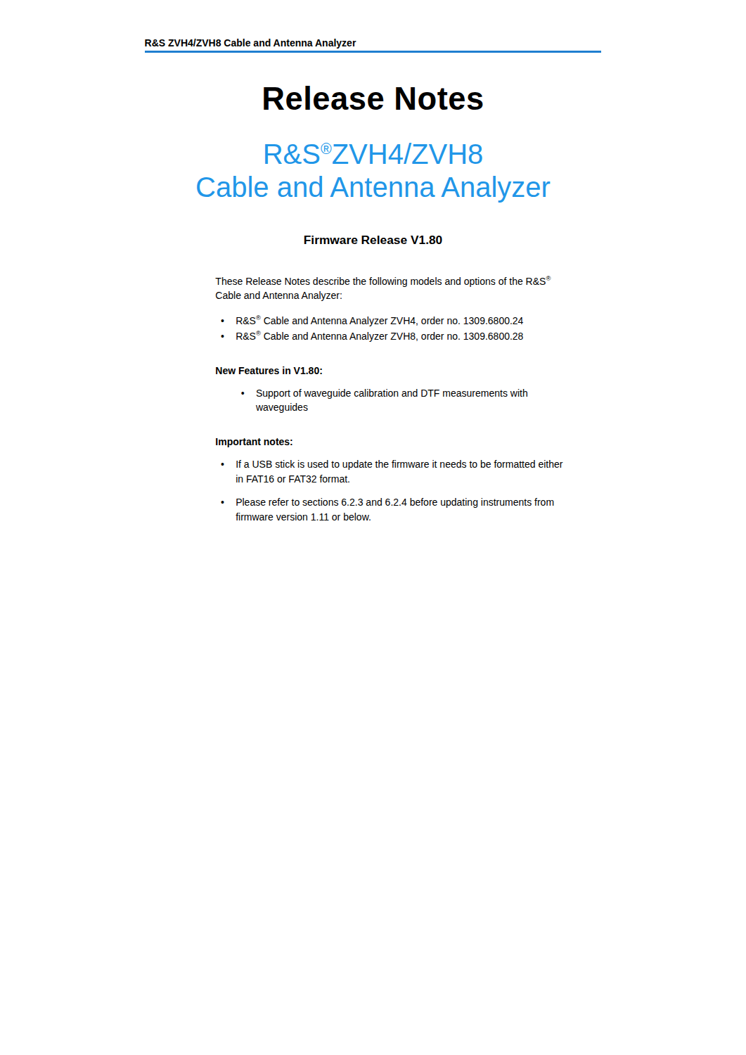R&S ZVH4/ZVH8 Cable and Antenna Analyzer
Release Notes
R&S®ZVH4/ZVH8
Cable and Antenna Analyzer
Firmware Release V1.80
These Release Notes describe the following models and options of the R&S® Cable and Antenna Analyzer:
R&S® Cable and Antenna Analyzer ZVH4, order no. 1309.6800.24
R&S® Cable and Antenna Analyzer ZVH8, order no. 1309.6800.28
New Features in V1.80:
Support of waveguide calibration and DTF measurements with waveguides
Important notes:
If a USB stick is used to update the firmware it needs to be formatted either in FAT16 or FAT32 format.
Please refer to sections 6.2.3 and 6.2.4 before updating instruments from firmware version 1.11 or below.